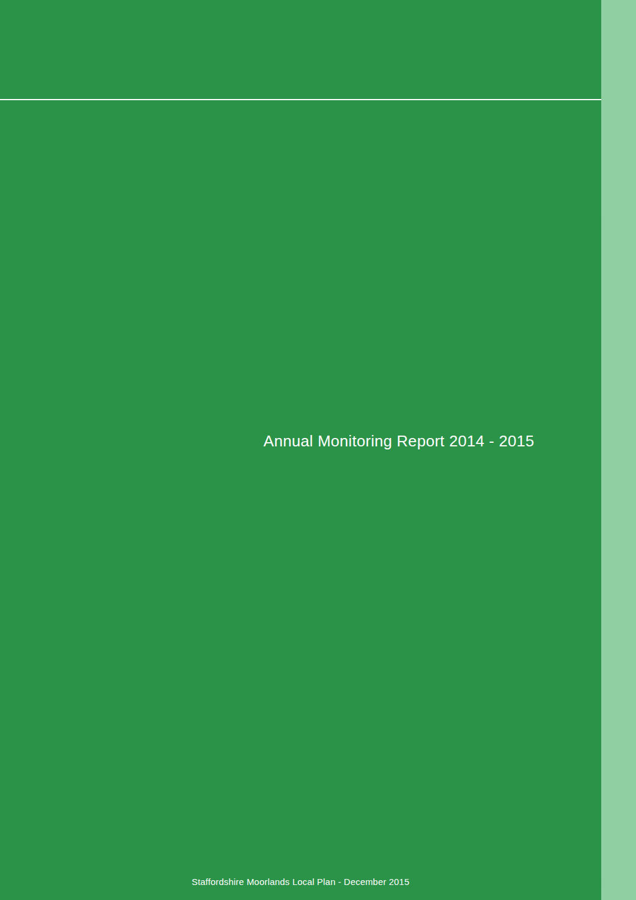Annual Monitoring Report 2014 - 2015
Staffordshire Moorlands Local Plan - December 2015